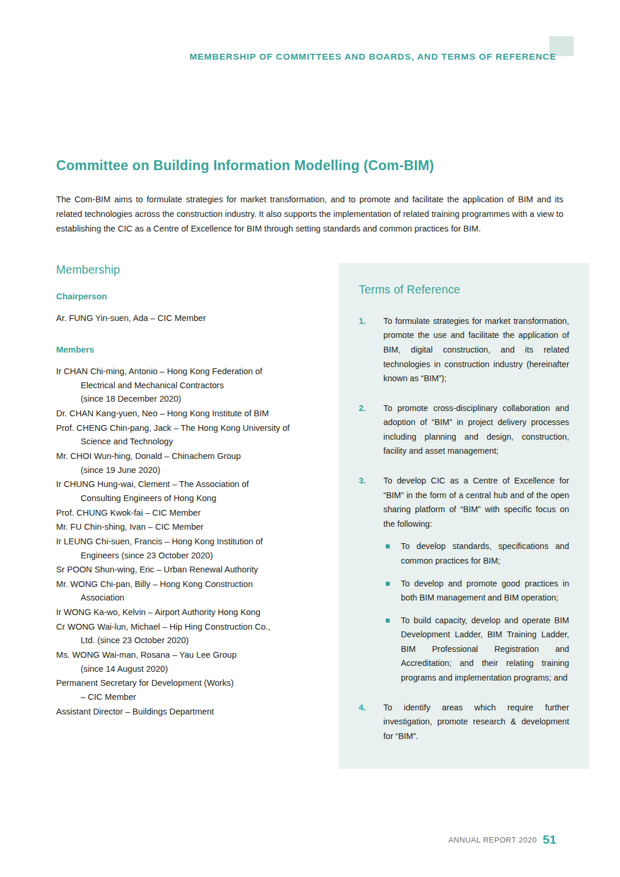Membership of Committees and Boards, and Terms of Reference
Committee on Building Information Modelling (Com-BIM)
The Com-BIM aims to formulate strategies for market transformation, and to promote and facilitate the application of BIM and its related technologies across the construction industry. It also supports the implementation of related training programmes with a view to establishing the CIC as a Centre of Excellence for BIM through setting standards and common practices for BIM.
Membership
Chairperson
Ar. FUNG Yin-suen, Ada – CIC Member
Members
Ir CHAN Chi-ming, Antonio – Hong Kong Federation ofElectrical and Mechanical Contractors(since 18 December 2020)
Dr. CHAN Kang-yuen, Neo – Hong Kong Institute of BIM
Prof. CHENG Chin-pang, Jack – The Hong Kong University ofScience and Technology
Mr. CHOI Wun-hing, Donald – Chinachem Group(since 19 June 2020)
Ir CHUNG Hung-wai, Clement – The Association ofConsulting Engineers of Hong Kong
Prof. CHUNG Kwok-fai – CIC Member
Mr. FU Chin-shing, Ivan – CIC Member
Ir LEUNG Chi-suen, Francis – Hong Kong Institution ofEngineers (since 23 October 2020)
Sr POON Shun-wing, Eric – Urban Renewal Authority
Mr. WONG Chi-pan, Billy – Hong Kong ConstructionAssociation
Ir WONG Ka-wo, Kelvin – Airport Authority Hong Kong
Cr WONG Wai-lun, Michael – Hip Hing Construction Co.,Ltd. (since 23 October 2020)
Ms. WONG Wai-man, Rosana – Yau Lee Group(since 14 August 2020)
Permanent Secretary for Development (Works)– CIC Member
Assistant Director – Buildings Department
Terms of Reference
To formulate strategies for market transformation, promote the use and facilitate the application of BIM, digital construction, and its related technologies in construction industry (hereinafter known as “BIM”);
To promote cross-disciplinary collaboration and adoption of “BIM” in project delivery processes including planning and design, construction, facility and asset management;
To develop CIC as a Centre of Excellence for “BIM” in the form of a central hub and of the open sharing platform of “BIM” with specific focus on the following:
To develop standards, specifications and common practices for BIM;
To develop and promote good practices in both BIM management and BIM operation;
To build capacity, develop and operate BIM Development Ladder, BIM Training Ladder, BIM Professional Registration and Accreditation; and their relating training programs and implementation programs; and
To identify areas which require further investigation, promote research & development for “BIM”.
ANNUAL REPORT 202051